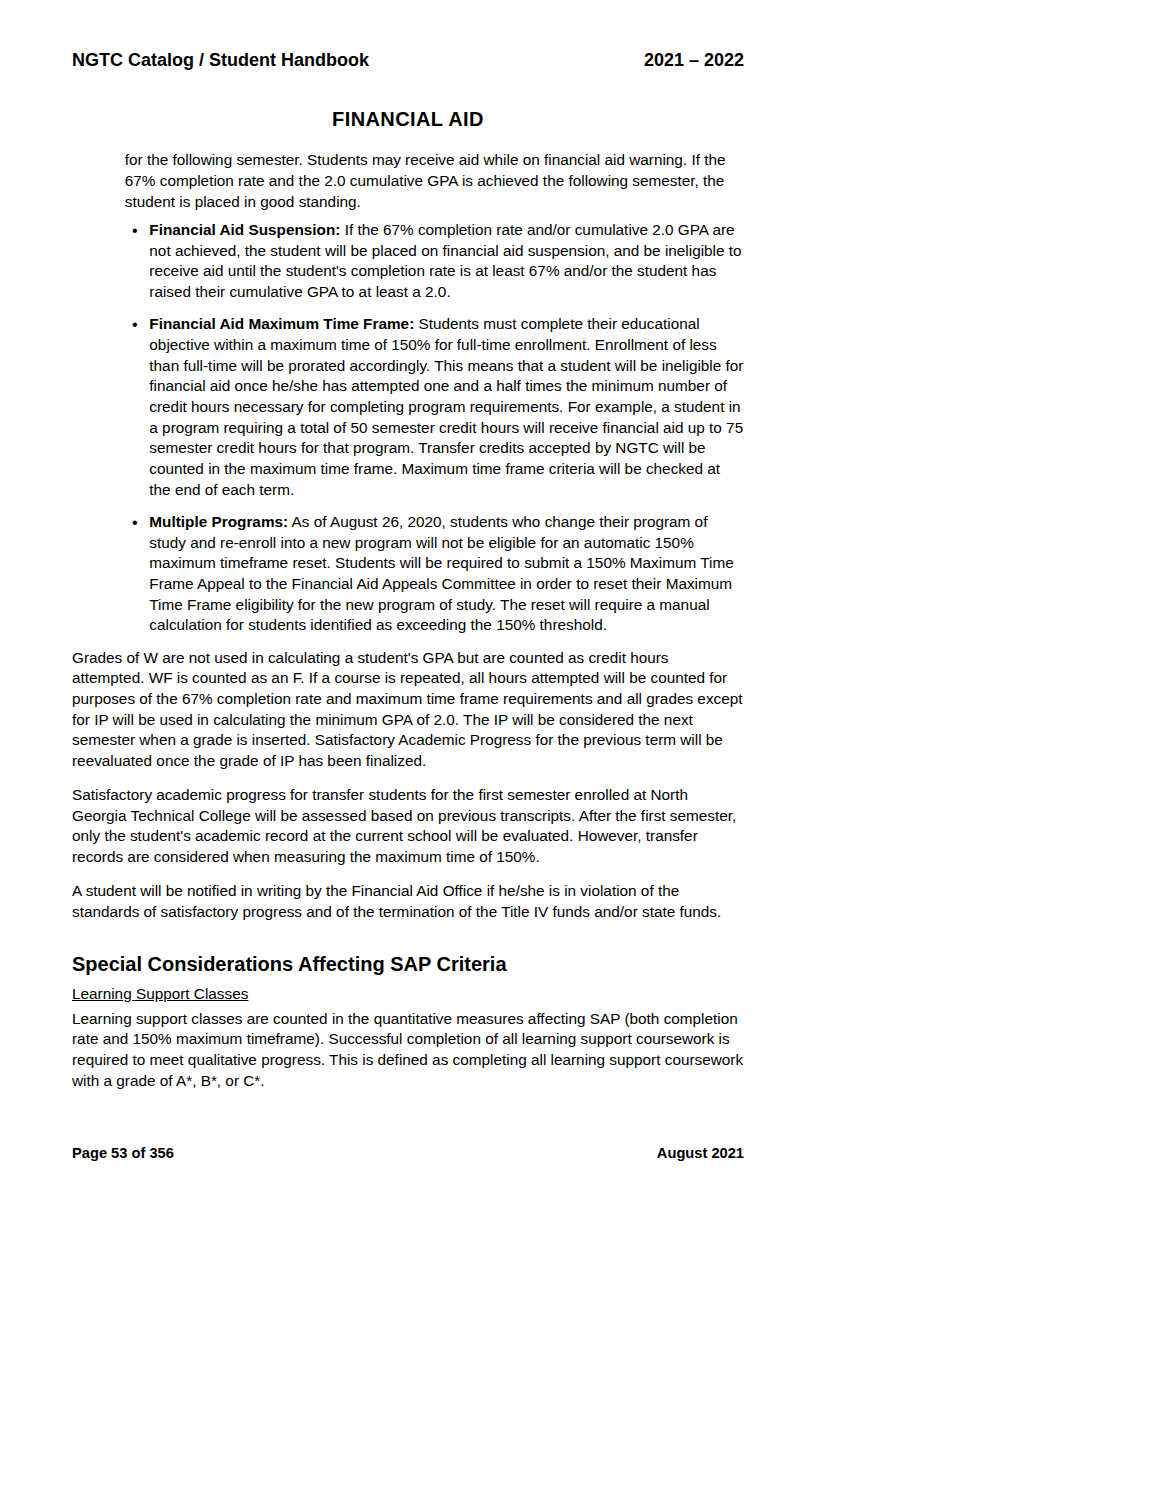NGTC Catalog / Student Handbook 2021 – 2022
FINANCIAL AID
for the following semester. Students may receive aid while on financial aid warning. If the 67% completion rate and the 2.0 cumulative GPA is achieved the following semester, the student is placed in good standing.
Financial Aid Suspension: If the 67% completion rate and/or cumulative 2.0 GPA are not achieved, the student will be placed on financial aid suspension, and be ineligible to receive aid until the student's completion rate is at least 67% and/or the student has raised their cumulative GPA to at least a 2.0.
Financial Aid Maximum Time Frame: Students must complete their educational objective within a maximum time of 150% for full-time enrollment. Enrollment of less than full-time will be prorated accordingly. This means that a student will be ineligible for financial aid once he/she has attempted one and a half times the minimum number of credit hours necessary for completing program requirements. For example, a student in a program requiring a total of 50 semester credit hours will receive financial aid up to 75 semester credit hours for that program. Transfer credits accepted by NGTC will be counted in the maximum time frame. Maximum time frame criteria will be checked at the end of each term.
Multiple Programs: As of August 26, 2020, students who change their program of study and re-enroll into a new program will not be eligible for an automatic 150% maximum timeframe reset. Students will be required to submit a 150% Maximum Time Frame Appeal to the Financial Aid Appeals Committee in order to reset their Maximum Time Frame eligibility for the new program of study. The reset will require a manual calculation for students identified as exceeding the 150% threshold.
Grades of W are not used in calculating a student's GPA but are counted as credit hours attempted. WF is counted as an F. If a course is repeated, all hours attempted will be counted for purposes of the 67% completion rate and maximum time frame requirements and all grades except for IP will be used in calculating the minimum GPA of 2.0. The IP will be considered the next semester when a grade is inserted. Satisfactory Academic Progress for the previous term will be reevaluated once the grade of IP has been finalized.
Satisfactory academic progress for transfer students for the first semester enrolled at North Georgia Technical College will be assessed based on previous transcripts. After the first semester, only the student's academic record at the current school will be evaluated. However, transfer records are considered when measuring the maximum time of 150%.
A student will be notified in writing by the Financial Aid Office if he/she is in violation of the standards of satisfactory progress and of the termination of the Title IV funds and/or state funds.
Special Considerations Affecting SAP Criteria
Learning Support Classes
Learning support classes are counted in the quantitative measures affecting SAP (both completion rate and 150% maximum timeframe). Successful completion of all learning support coursework is required to meet qualitative progress. This is defined as completing all learning support coursework with a grade of A*, B*, or C*.
Page 53 of 356 August 2021